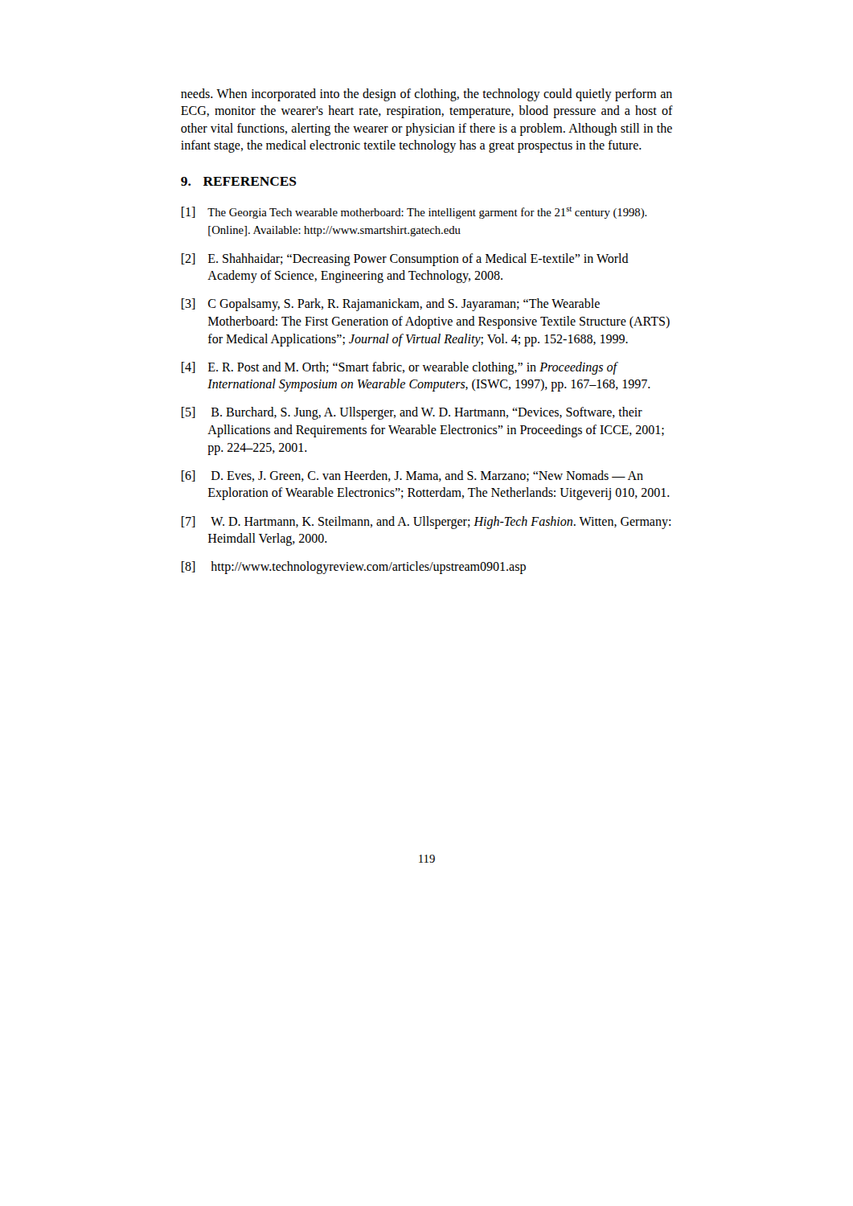needs. When incorporated into the design of clothing, the technology could quietly perform an ECG, monitor the wearer's heart rate, respiration, temperature, blood pressure and a host of other vital functions, alerting the wearer or physician if there is a problem. Although still in the infant stage, the medical electronic textile technology has a great prospectus in the future.
9. REFERENCES
[1] The Georgia Tech wearable motherboard: The intelligent garment for the 21st century (1998). [Online]. Available: http://www.smartshirt.gatech.edu
[2] E. Shahhaidar; “Decreasing Power Consumption of a Medical E-textile” in World Academy of Science, Engineering and Technology, 2008.
[3] C Gopalsamy, S. Park, R. Rajamanickam, and S. Jayaraman; “The Wearable Motherboard: The First Generation of Adoptive and Responsive Textile Structure (ARTS) for Medical Applications”; Journal of Virtual Reality; Vol. 4; pp. 152-1688, 1999.
[4] E. R. Post and M. Orth; “Smart fabric, or wearable clothing,” in Proceedings of International Symposium on Wearable Computers, (ISWC, 1997), pp. 167–168, 1997.
[5] B. Burchard, S. Jung, A. Ullsperger, and W. D. Hartmann, “Devices, Software, their Apllications and Requirements for Wearable Electronics” in Proceedings of ICCE, 2001; pp. 224–225, 2001.
[6] D. Eves, J. Green, C. van Heerden, J. Mama, and S. Marzano; “New Nomads — An Exploration of Wearable Electronics”; Rotterdam, The Netherlands: Uitgeverij 010, 2001.
[7] W. D. Hartmann, K. Steilmann, and A. Ullsperger; High-Tech Fashion. Witten, Germany: Heimdall Verlag, 2000.
[8] http://www.technologyreview.com/articles/upstream0901.asp
119